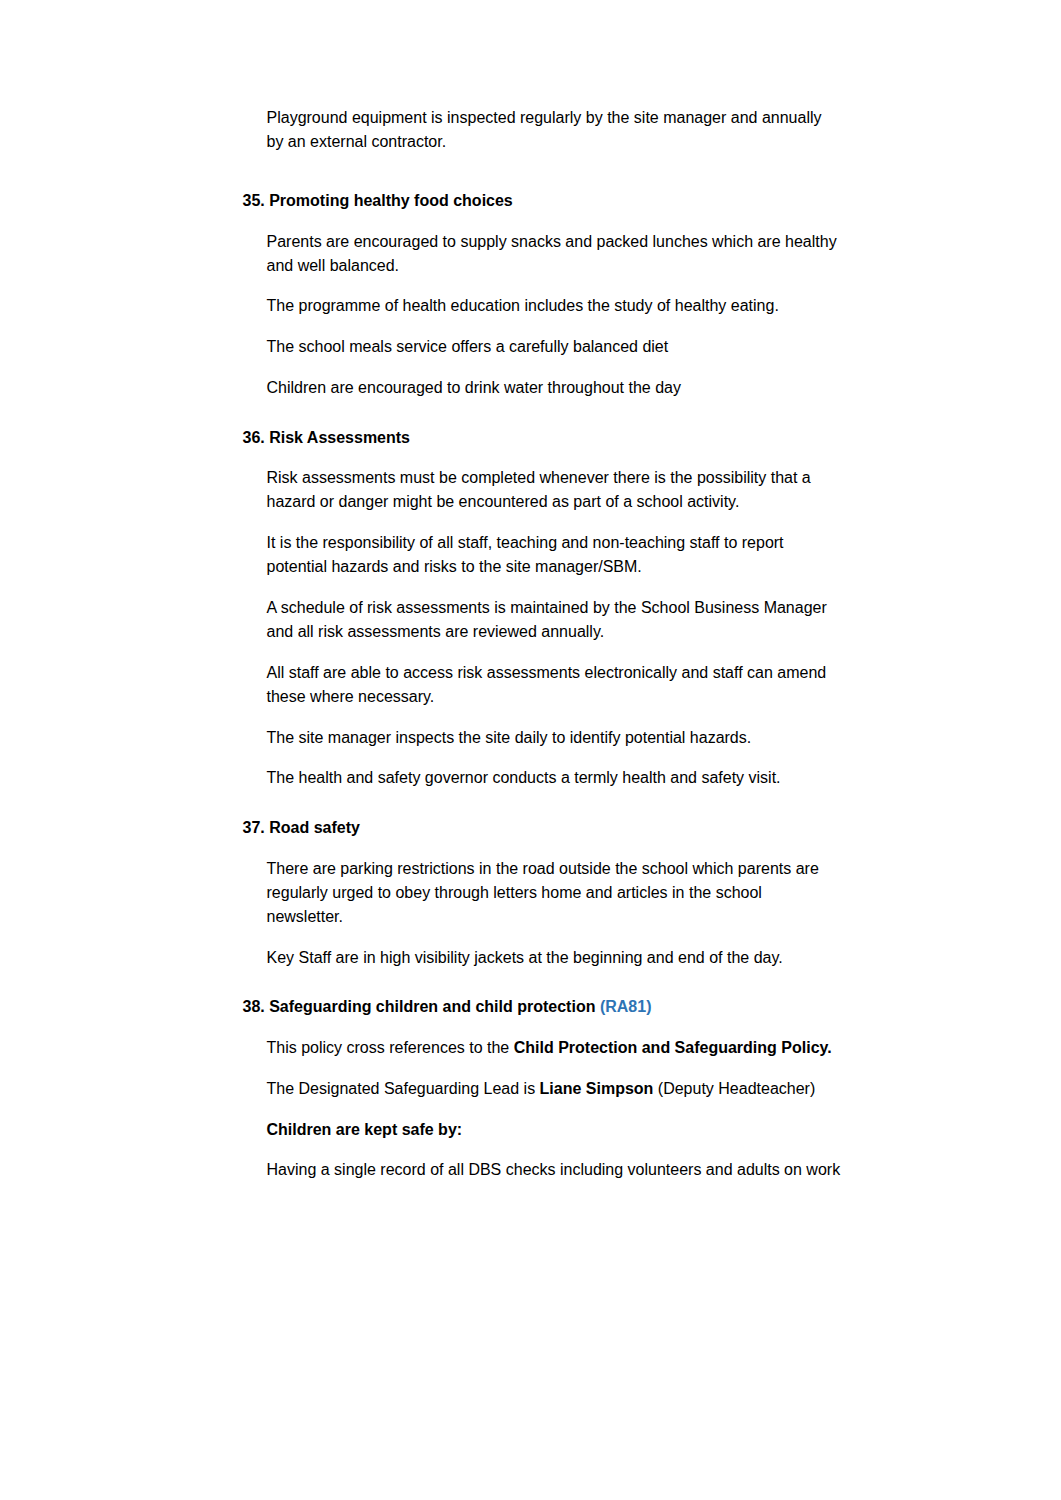Playground equipment is inspected regularly by the site manager and annually by an external contractor.
35. Promoting healthy food choices
Parents are encouraged to supply snacks and packed lunches which are healthy and well balanced.
The programme of health education includes the study of healthy eating.
The school meals service offers a carefully balanced diet
Children are encouraged to drink water throughout the day
36. Risk Assessments
Risk assessments must be completed whenever there is the possibility that a hazard or danger might be encountered as part of a school activity.
It is the responsibility of all staff, teaching and non-teaching staff to report potential hazards and risks to the site manager/SBM.
A schedule of risk assessments is maintained by the School Business Manager and all risk assessments are reviewed annually.
All staff are able to access risk assessments electronically and staff can amend these where necessary.
The site manager inspects the site daily to identify potential hazards.
The health and safety governor conducts a termly health and safety visit.
37. Road safety
There are parking restrictions in the road outside the school which parents are regularly urged to obey through letters home and articles in the school newsletter.
Key Staff are in high visibility jackets at the beginning and end of the day.
38. Safeguarding children and child protection (RA81)
This policy cross references to the Child Protection and Safeguarding Policy.
The Designated Safeguarding Lead is Liane Simpson (Deputy Headteacher)
Children are kept safe by:
Having a single record of all DBS checks including volunteers and adults on work